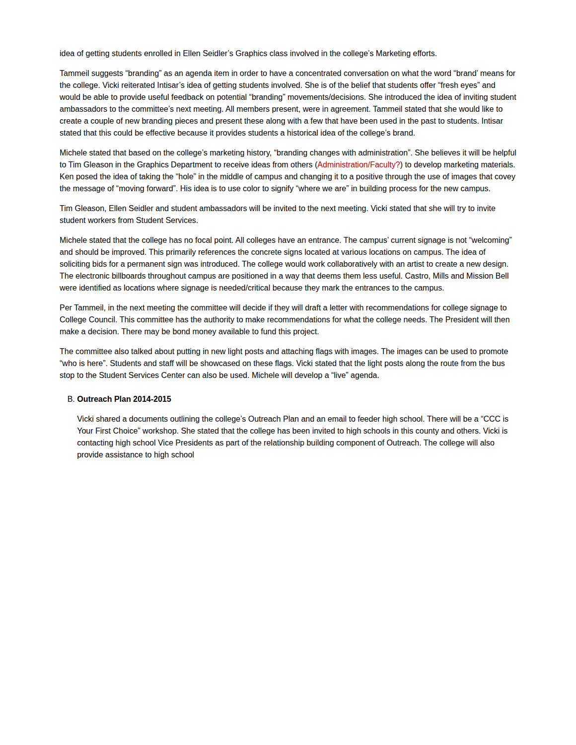idea of getting students enrolled in Ellen Seidler’s Graphics class involved in the college’s Marketing efforts.
Tammeil suggests “branding” as an agenda item in order to have a concentrated conversation on what the word “brand’ means for the college. Vicki reiterated Intisar’s idea of getting students involved. She is of the belief that students offer “fresh eyes” and would be able to provide useful feedback on potential “branding” movements/decisions. She introduced the idea of inviting student ambassadors to the committee’s next meeting. All members present, were in agreement. Tammeil stated that she would like to create a couple of new branding pieces and present these along with a few that have been used in the past to students. Intisar stated that this could be effective because it provides students a historical idea of the college’s brand.
Michele stated that based on the college’s marketing history, “branding changes with administration”. She believes it will be helpful to Tim Gleason in the Graphics Department to receive ideas from others (Administration/Faculty?) to develop marketing materials. Ken posed the idea of taking the “hole” in the middle of campus and changing it to a positive through the use of images that covey the message of “moving forward”. His idea is to use color to signify “where we are” in building process for the new campus.
Tim Gleason, Ellen Seidler and student ambassadors will be invited to the next meeting. Vicki stated that she will try to invite student workers from Student Services.
Michele stated that the college has no focal point. All colleges have an entrance. The campus’ current signage is not “welcoming” and should be improved. This primarily references the concrete signs located at various locations on campus. The idea of soliciting bids for a permanent sign was introduced. The college would work collaboratively with an artist to create a new design. The electronic billboards throughout campus are positioned in a way that deems them less useful. Castro, Mills and Mission Bell were identified as locations where signage is needed/critical because they mark the entrances to the campus.
Per Tammeil, in the next meeting the committee will decide if they will draft a letter with recommendations for college signage to College Council. This committee has the authority to make recommendations for what the college needs. The President will then make a decision. There may be bond money available to fund this project.
The committee also talked about putting in new light posts and attaching flags with images. The images can be used to promote “who is here”. Students and staff will be showcased on these flags. Vicki stated that the light posts along the route from the bus stop to the Student Services Center can also be used. Michele will develop a “live” agenda.
Outreach Plan 2014-2015
Vicki shared a documents outlining the college’s Outreach Plan and an email to feeder high school. There will be a “CCC is Your First Choice” workshop. She stated that the college has been invited to high schools in this county and others. Vicki is contacting high school Vice Presidents as part of the relationship building component of Outreach. The college will also provide assistance to high school